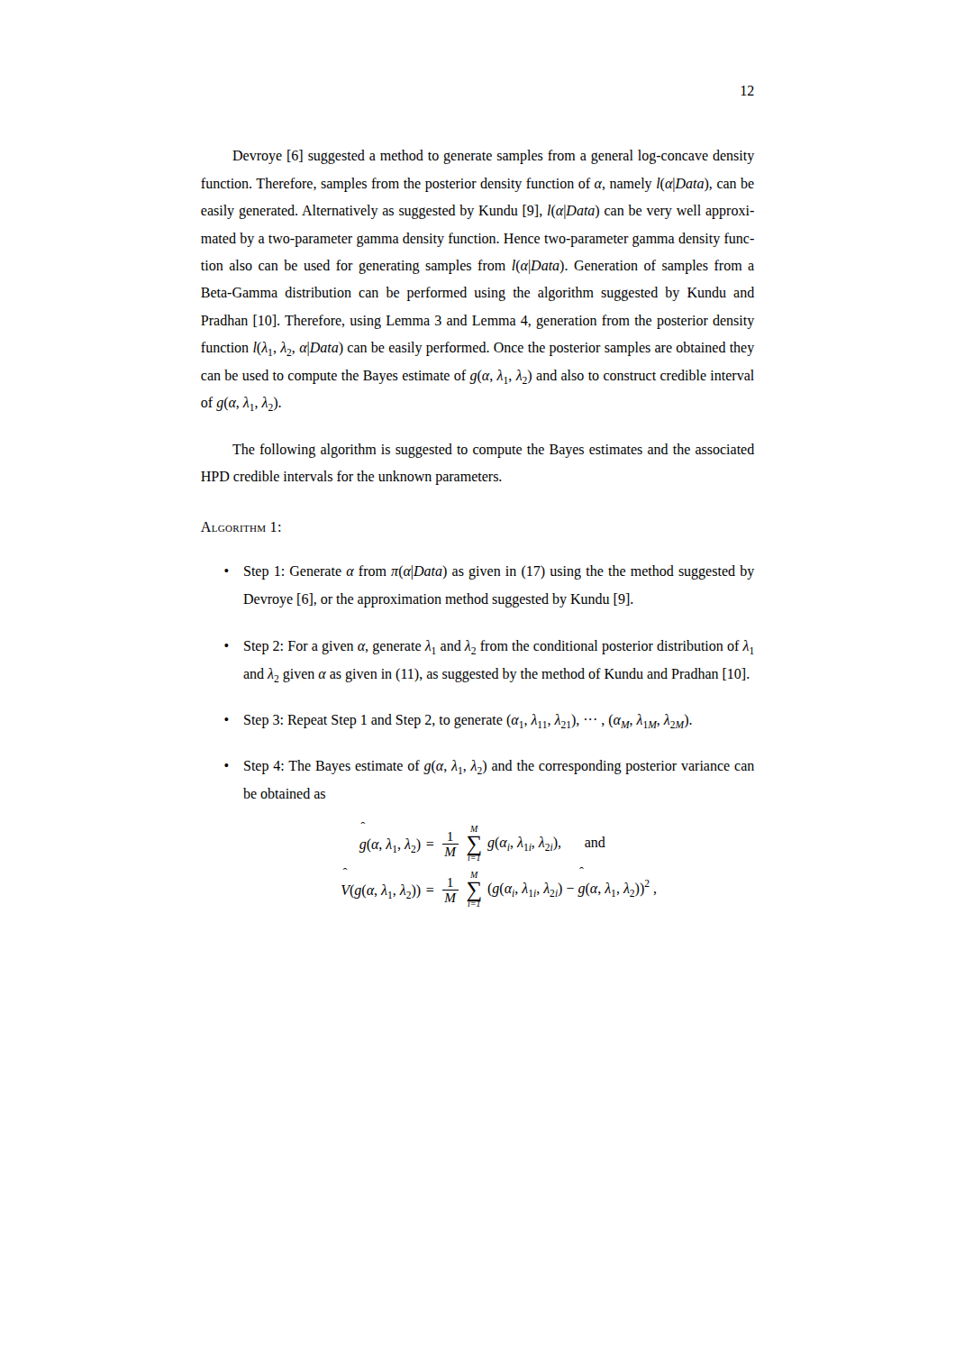12
Devroye [6] suggested a method to generate samples from a general log-concave density function. Therefore, samples from the posterior density function of α, namely l(α|Data), can be easily generated. Alternatively as suggested by Kundu [9], l(α|Data) can be very well approximated by a two-parameter gamma density function. Hence two-parameter gamma density function also can be used for generating samples from l(α|Data). Generation of samples from a Beta-Gamma distribution can be performed using the algorithm suggested by Kundu and Pradhan [10]. Therefore, using Lemma 3 and Lemma 4, generation from the posterior density function l(λ1, λ2, α|Data) can be easily performed. Once the posterior samples are obtained they can be used to compute the Bayes estimate of g(α, λ1, λ2) and also to construct credible interval of g(α, λ1, λ2).
The following algorithm is suggested to compute the Bayes estimates and the associated HPD credible intervals for the unknown parameters.
Algorithm 1:
Step 1: Generate α from π(α|Data) as given in (17) using the the method suggested by Devroye [6], or the approximation method suggested by Kundu [9].
Step 2: For a given α, generate λ1 and λ2 from the conditional posterior distribution of λ1 and λ2 given α as given in (11), as suggested by the method of Kundu and Pradhan [10].
Step 3: Repeat Step 1 and Step 2, to generate (α1, λ11, λ21), ··· , (αM, λ1M, λ2M).
Step 4: The Bayes estimate of g(α, λ1, λ2) and the corresponding posterior variance can be obtained as
| ̂ g ( α , λ 1 , λ 2 ) | = | 1 M M ∑ i=1 g ( α i , λ 1 i , λ 2 i ), and |
| ̂ V ( g ( α , λ 1 , λ 2 )) | = | 1 M M ∑ i=1 ( g ( α i , λ 1 i , λ 2 i ) − ̂ g ( α , λ 1 , λ 2 )) 2 , |